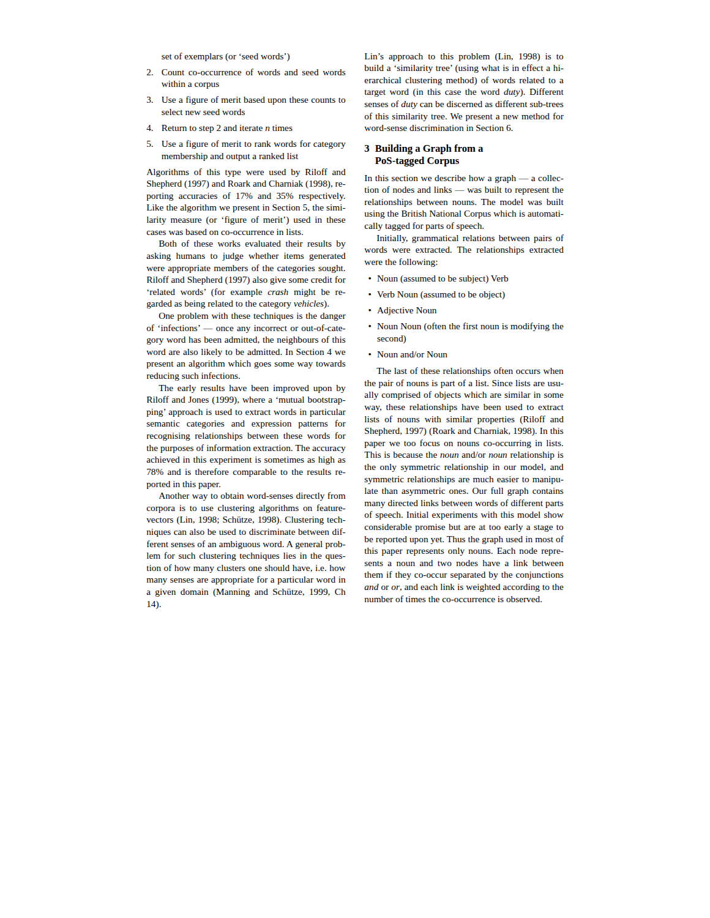set of exemplars (or ‘seed words’)
2. Count co-occurrence of words and seed words within a corpus
3. Use a figure of merit based upon these counts to select new seed words
4. Return to step 2 and iterate n times
5. Use a figure of merit to rank words for category membership and output a ranked list
Algorithms of this type were used by Riloff and Shepherd (1997) and Roark and Charniak (1998), reporting accuracies of 17% and 35% respectively. Like the algorithm we present in Section 5, the similarity measure (or ‘figure of merit’) used in these cases was based on co-occurrence in lists.
Both of these works evaluated their results by asking humans to judge whether items generated were appropriate members of the categories sought. Riloff and Shepherd (1997) also give some credit for ‘related words’ (for example crash might be regarded as being related to the category vehicles).
One problem with these techniques is the danger of ‘infections’ — once any incorrect or out-of-category word has been admitted, the neighbours of this word are also likely to be admitted. In Section 4 we present an algorithm which goes some way towards reducing such infections.
The early results have been improved upon by Riloff and Jones (1999), where a ‘mutual bootstrapping’ approach is used to extract words in particular semantic categories and expression patterns for recognising relationships between these words for the purposes of information extraction. The accuracy achieved in this experiment is sometimes as high as 78% and is therefore comparable to the results reported in this paper.
Another way to obtain word-senses directly from corpora is to use clustering algorithms on feature-vectors (Lin, 1998; Schütze, 1998). Clustering techniques can also be used to discriminate between different senses of an ambiguous word. A general problem for such clustering techniques lies in the question of how many clusters one should have, i.e. how many senses are appropriate for a particular word in a given domain (Manning and Schütze, 1999, Ch 14).
Lin’s approach to this problem (Lin, 1998) is to build a ‘similarity tree’ (using what is in effect a hierarchical clustering method) of words related to a target word (in this case the word duty). Different senses of duty can be discerned as different sub-trees of this similarity tree. We present a new method for word-sense discrimination in Section 6.
3 Building a Graph from a
PoS-tagged Corpus
In this section we describe how a graph — a collection of nodes and links — was built to represent the relationships between nouns. The model was built using the British National Corpus which is automatically tagged for parts of speech.
Initially, grammatical relations between pairs of words were extracted. The relationships extracted were the following:
Noun (assumed to be subject) Verb
Verb Noun (assumed to be object)
Adjective Noun
Noun Noun (often the first noun is modifying the second)
Noun and/or Noun
The last of these relationships often occurs when the pair of nouns is part of a list. Since lists are usually comprised of objects which are similar in some way, these relationships have been used to extract lists of nouns with similar properties (Riloff and Shepherd, 1997) (Roark and Charniak, 1998). In this paper we too focus on nouns co-occurring in lists. This is because the noun and/or noun relationship is the only symmetric relationship in our model, and symmetric relationships are much easier to manipulate than asymmetric ones. Our full graph contains many directed links between words of different parts of speech. Initial experiments with this model show considerable promise but are at too early a stage to be reported upon yet. Thus the graph used in most of this paper represents only nouns. Each node represents a noun and two nodes have a link between them if they co-occur separated by the conjunctions and or or, and each link is weighted according to the number of times the co-occurrence is observed.